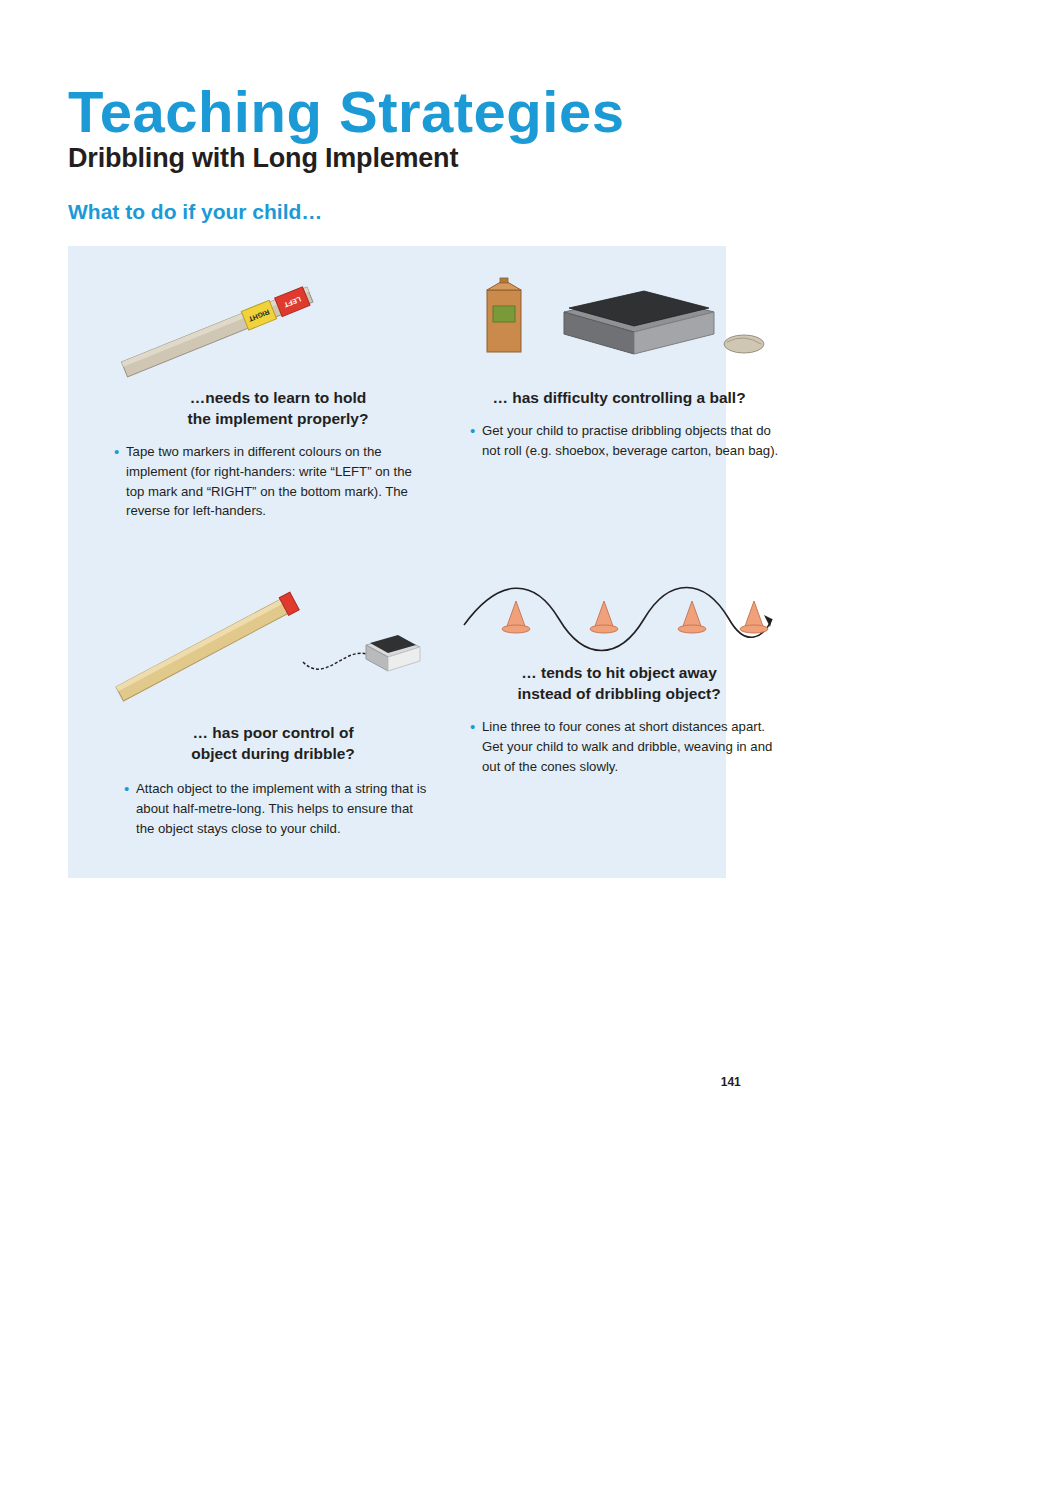Teaching Strategies
Dribbling with Long Implement
What to do if your child…
RIGHT LEFT
…needs to learn to hold
the implement properly?
Tape two markers in different colours on the implement (for right-handers: write “LEFT” on the top mark and “RIGHT” on the bottom mark). The reverse for left-handers.
… has difficulty controlling a ball?
Get your child to practise dribbling objects that do not roll (e.g. shoebox, beverage carton, bean bag).
… has poor control of
object during dribble?
Attach object to the implement with a string that is about half-metre-long. This helps to ensure that the object stays close to your child.
… tends to hit object away
instead of dribbling object?
Line three to four cones at short distances apart. Get your child to walk and dribble, weaving in and out of the cones slowly.
141